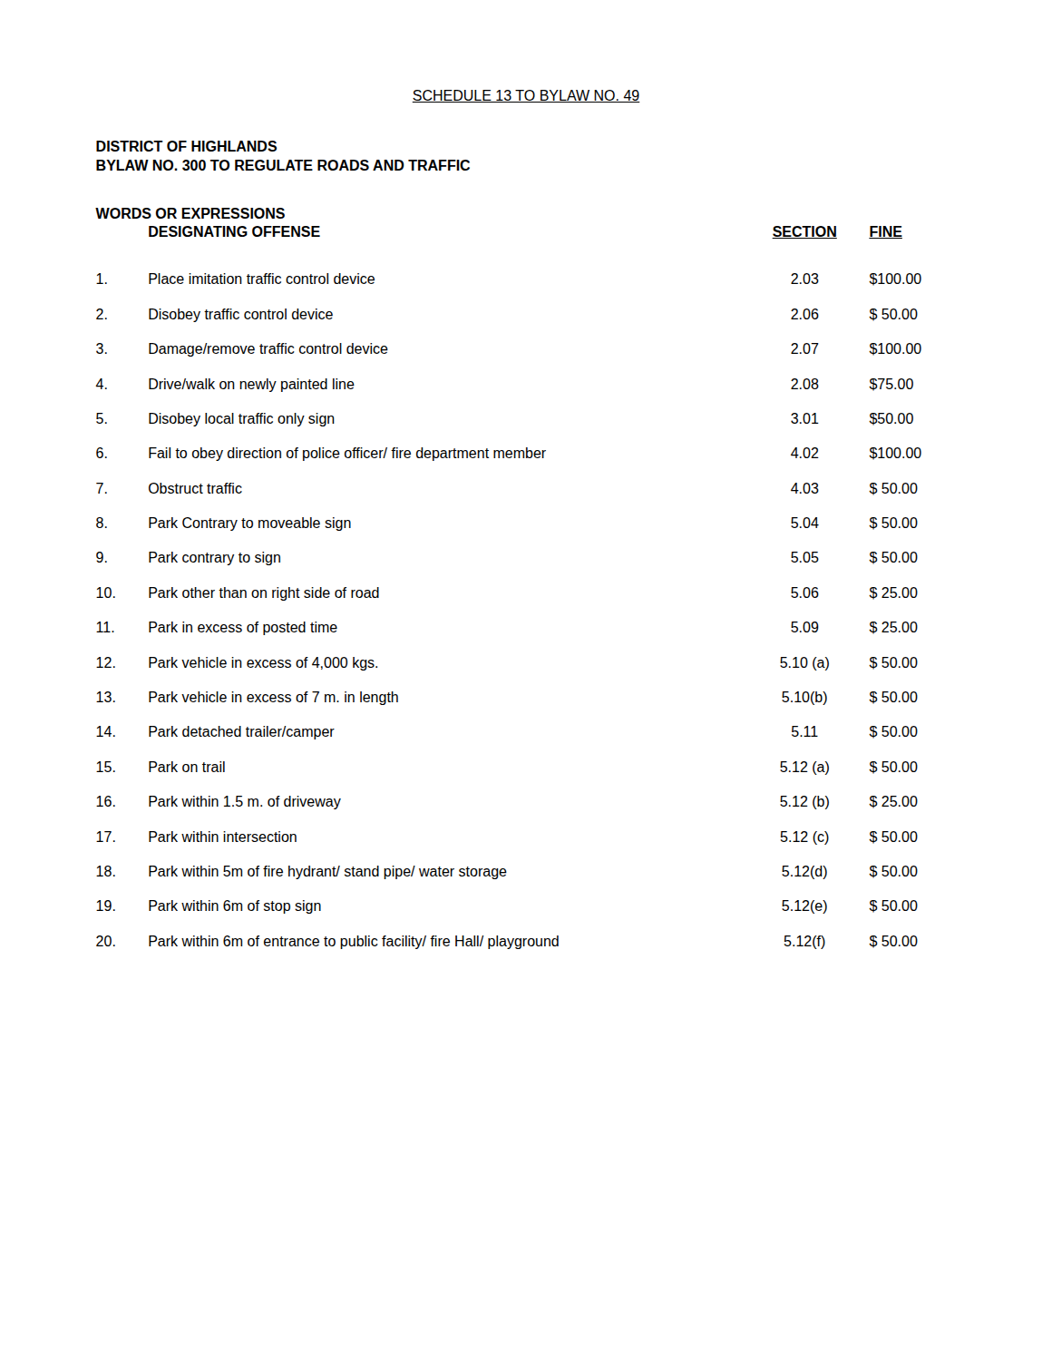SCHEDULE 13 TO BYLAW NO. 49
DISTRICT OF HIGHLANDS
BYLAW NO. 300 TO REGULATE ROADS AND TRAFFIC
WORDS OR EXPRESSIONS
| | DESIGNATING OFFENSE | SECTION | FINE |
| --- | --- | --- | --- |
| 1. | Place imitation traffic control device | 2.03 | $100.00 |
| 2. | Disobey traffic control device | 2.06 | $ 50.00 |
| 3. | Damage/remove traffic control device | 2.07 | $100.00 |
| 4. | Drive/walk on newly painted line | 2.08 | $75.00 |
| 5. | Disobey local traffic only sign | 3.01 | $50.00 |
| 6. | Fail to obey direction of police officer/ fire department member | 4.02 | $100.00 |
| 7. | Obstruct traffic | 4.03 | $ 50.00 |
| 8. | Park Contrary to moveable sign | 5.04 | $ 50.00 |
| 9. | Park contrary to sign | 5.05 | $ 50.00 |
| 10. | Park other than on right side of road | 5.06 | $ 25.00 |
| 11. | Park in excess of posted time | 5.09 | $ 25.00 |
| 12. | Park vehicle in excess of 4,000 kgs. | 5.10 (a) | $ 50.00 |
| 13. | Park vehicle in excess of 7 m. in length | 5.10(b) | $ 50.00 |
| 14. | Park detached trailer/camper | 5.11 | $ 50.00 |
| 15. | Park on trail | 5.12 (a) | $ 50.00 |
| 16. | Park within 1.5 m. of driveway | 5.12 (b) | $ 25.00 |
| 17. | Park within intersection | 5.12 (c) | $ 50.00 |
| 18. | Park within 5m of fire hydrant/ stand pipe/ water storage | 5.12(d) | $ 50.00 |
| 19. | Park within 6m of stop sign | 5.12(e) | $ 50.00 |
| 20. | Park within 6m of entrance to public facility/ fire Hall/ playground | 5.12(f) | $ 50.00 |